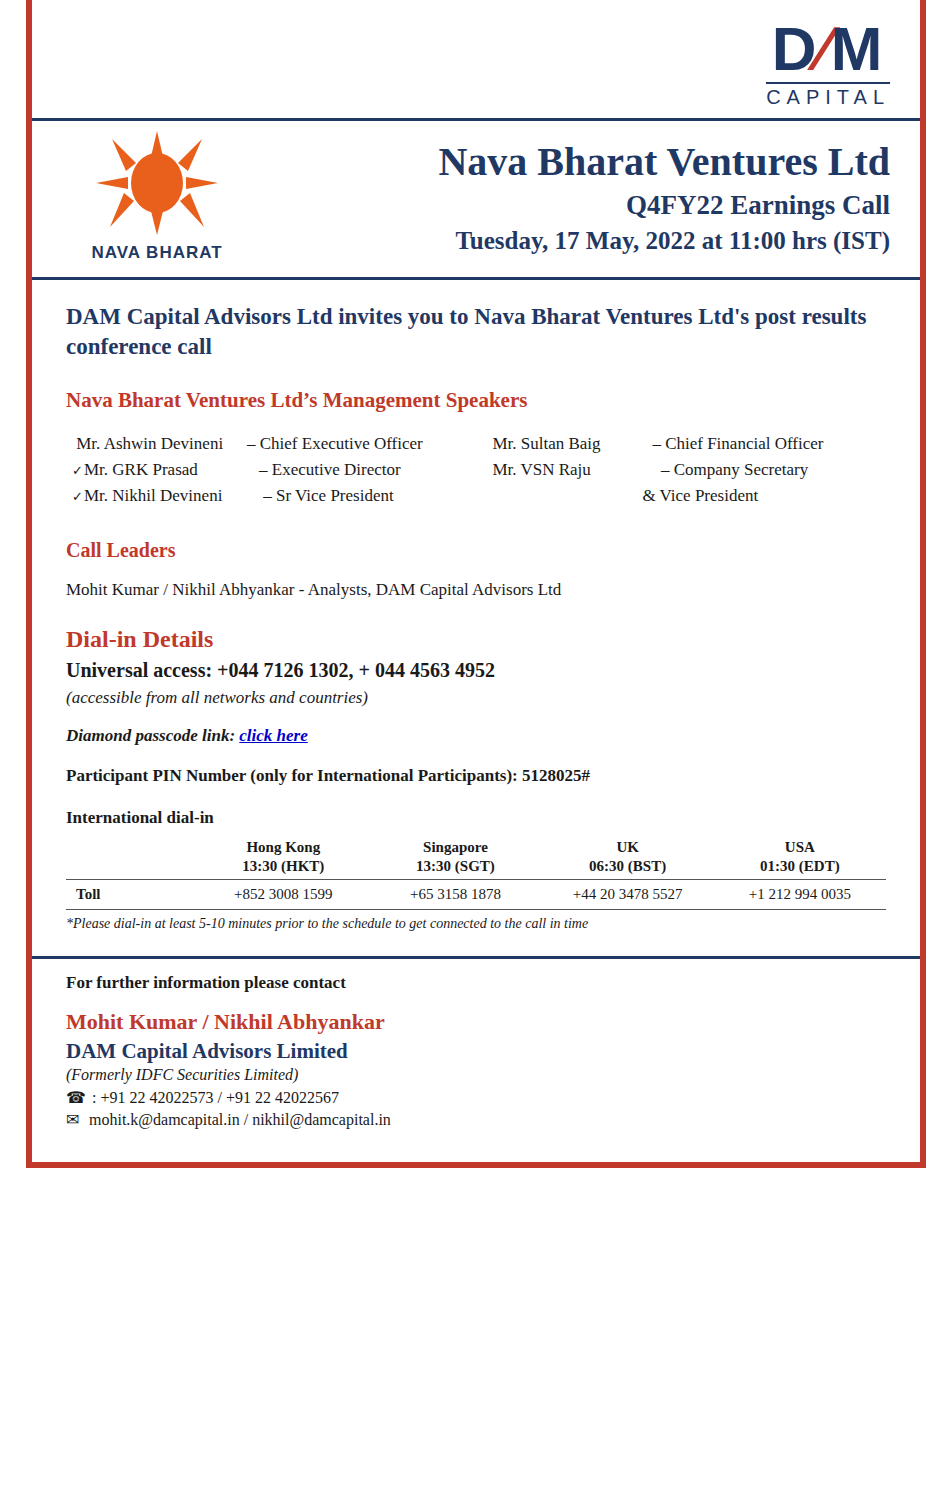D∕M CAPITAL
NAVA BHARAT
Nava Bharat Ventures Ltd
Q4FY22 Earnings Call
Tuesday, 17 May, 2022 at 11:00 hrs (IST)
DAM Capital Advisors Ltd invites you to Nava Bharat Ventures Ltd's post results conference call
Nava Bharat Ventures Ltd’s Management Speakers
| Mr. Ashwin Devineni – Chief Executive Officer | Mr. Sultan Baig – Chief Financial Officer |
| ✓ Mr. GRK Prasad – Executive Director | Mr. VSN Raju – Company Secretary |
| ✓ Mr. Nikhil Devineni – Sr Vice President | & Vice President |
Call Leaders
Mohit Kumar / Nikhil Abhyankar - Analysts, DAM Capital Advisors Ltd
Dial-in Details
Universal access: +044 7126 1302, + 044 4563 4952
(accessible from all networks and countries)
Diamond passcode link: click here
Participant PIN Number (only for International Participants): 5128025#
International dial-in
| | Hong Kong 13:30 (HKT) | Singapore 13:30 (SGT) | UK 06:30 (BST) | USA 01:30 (EDT) |
| --- | --- | --- | --- | --- |
| Toll | +852 3008 1599 | +65 3158 1878 | +44 20 3478 5527 | +1 212 994 0035 |
*Please dial-in at least 5-10 minutes prior to the schedule to get connected to the call in time
For further information please contact
Mohit Kumar / Nikhil Abhyankar
DAM Capital Advisors Limited
(Formerly IDFC Securities Limited)
☎: +91 22 42022573 / +91 22 42022567
✉ mohit.k@damcapital.in / nikhil@damcapital.in